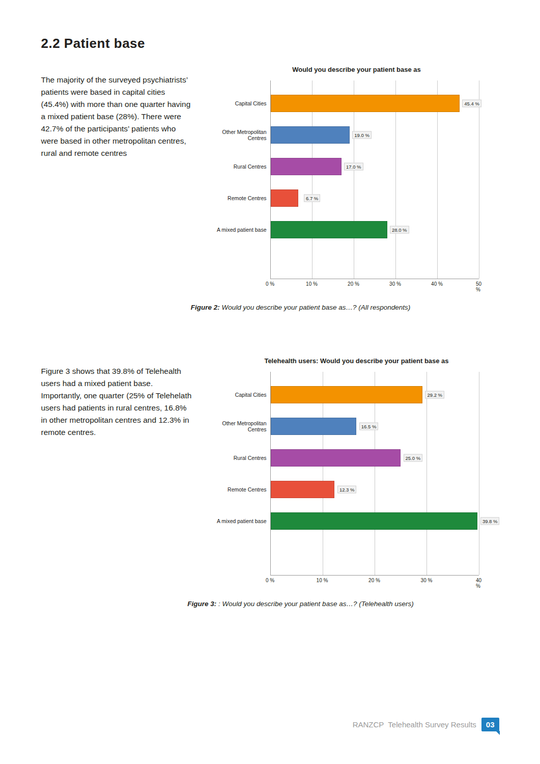2.2 Patient base
The majority of the surveyed psychiatrists’ patients were based in capital cities (45.4%) with more than one quarter having a mixed patient base (28%). There were 42.7% of the participants’ patients who were based in other metropolitan centres, rural and remote centres
Would you describe your patient base as
Capital Cities
45.4 %
Other Metropolitan
Centres
19.0 %
Rural Centres
17.0 %
Remote Centres
6.7 %
A mixed patient base
28.0 %
0 % 10 % 20 % 30 % 40 % 50 %
Figure 2: Would you describe your patient base as…? (All respondents)
Figure 3 shows that 39.8% of Telehealth users had a mixed patient base. Importantly, one quarter (25% of Telehelath users had patients in rural centres, 16.8% in other metropolitan centres and 12.3% in remote centres.
Telehealth users: Would you describe your patient base as
Capital Cities
29.2 %
Other Metropolitan
Centres
16.5 %
Rural Centres
25.0 %
Remote Centres
12.3 %
A mixed patient base
39.8 %
0 % 10 % 20 % 30 % 40 %
Figure 3: : Would you describe your patient base as…? (Telehealth users)
RANZCP Telehealth Survey Results 03